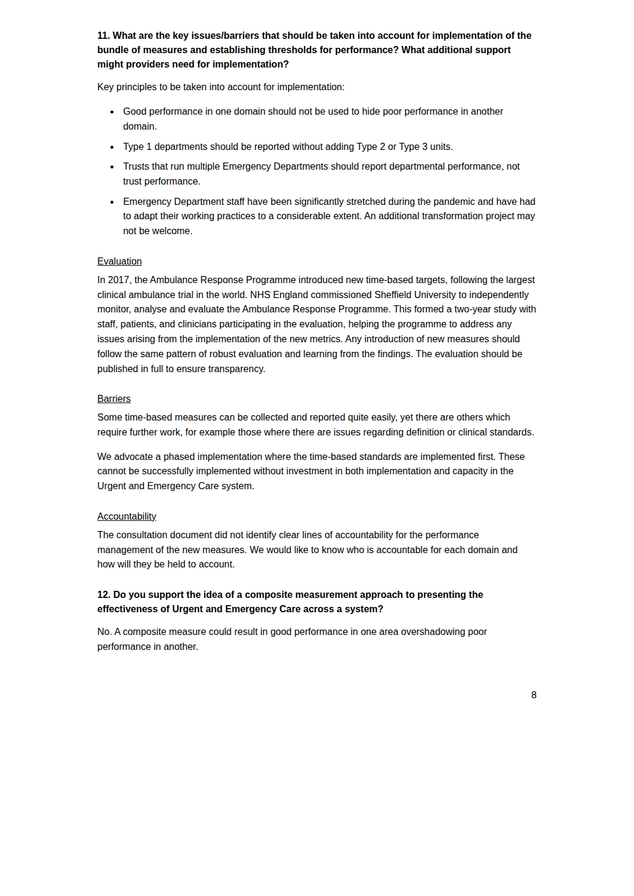11. What are the key issues/barriers that should be taken into account for implementation of the bundle of measures and establishing thresholds for performance? What additional support might providers need for implementation?
Key principles to be taken into account for implementation:
Good performance in one domain should not be used to hide poor performance in another domain.
Type 1 departments should be reported without adding Type 2 or Type 3 units.
Trusts that run multiple Emergency Departments should report departmental performance, not trust performance.
Emergency Department staff have been significantly stretched during the pandemic and have had to adapt their working practices to a considerable extent. An additional transformation project may not be welcome.
Evaluation
In 2017, the Ambulance Response Programme introduced new time-based targets, following the largest clinical ambulance trial in the world. NHS England commissioned Sheffield University to independently monitor, analyse and evaluate the Ambulance Response Programme. This formed a two-year study with staff, patients, and clinicians participating in the evaluation, helping the programme to address any issues arising from the implementation of the new metrics. Any introduction of new measures should follow the same pattern of robust evaluation and learning from the findings. The evaluation should be published in full to ensure transparency.
Barriers
Some time-based measures can be collected and reported quite easily, yet there are others which require further work, for example those where there are issues regarding definition or clinical standards.
We advocate a phased implementation where the time-based standards are implemented first. These cannot be successfully implemented without investment in both implementation and capacity in the Urgent and Emergency Care system.
Accountability
The consultation document did not identify clear lines of accountability for the performance management of the new measures. We would like to know who is accountable for each domain and how will they be held to account.
12. Do you support the idea of a composite measurement approach to presenting the effectiveness of Urgent and Emergency Care across a system?
No. A composite measure could result in good performance in one area overshadowing poor performance in another.
8